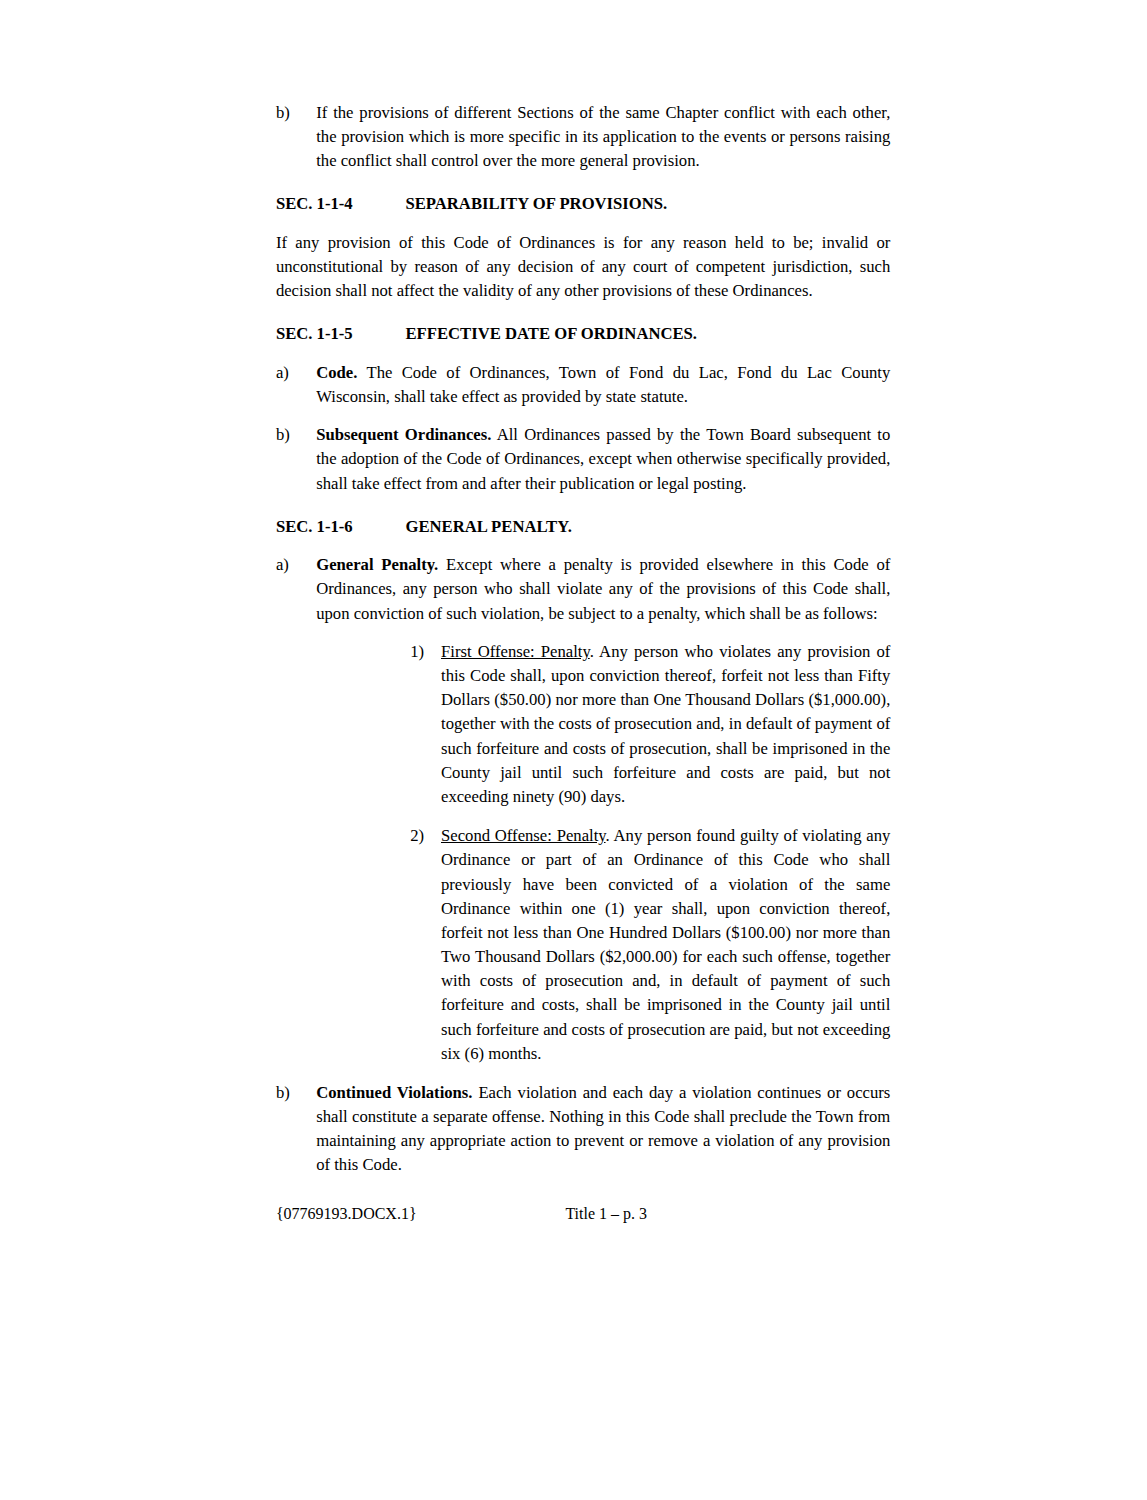b) If the provisions of different Sections of the same Chapter conflict with each other, the provision which is more specific in its application to the events or persons raising the conflict shall control over the more general provision.
SEC. 1-1-4 SEPARABILITY OF PROVISIONS.
If any provision of this Code of Ordinances is for any reason held to be; invalid or unconstitutional by reason of any decision of any court of competent jurisdiction, such decision shall not affect the validity of any other provisions of these Ordinances.
SEC. 1-1-5 EFFECTIVE DATE OF ORDINANCES.
a) Code. The Code of Ordinances, Town of Fond du Lac, Fond du Lac County Wisconsin, shall take effect as provided by state statute.
b) Subsequent Ordinances. All Ordinances passed by the Town Board subsequent to the adoption of the Code of Ordinances, except when otherwise specifically provided, shall take effect from and after their publication or legal posting.
SEC. 1-1-6 GENERAL PENALTY.
a) General Penalty. Except where a penalty is provided elsewhere in this Code of Ordinances, any person who shall violate any of the provisions of this Code shall, upon conviction of such violation, be subject to a penalty, which shall be as follows:
1) First Offense: Penalty. Any person who violates any provision of this Code shall, upon conviction thereof, forfeit not less than Fifty Dollars ($50.00) nor more than One Thousand Dollars ($1,000.00), together with the costs of prosecution and, in default of payment of such forfeiture and costs of prosecution, shall be imprisoned in the County jail until such forfeiture and costs are paid, but not exceeding ninety (90) days.
2) Second Offense: Penalty. Any person found guilty of violating any Ordinance or part of an Ordinance of this Code who shall previously have been convicted of a violation of the same Ordinance within one (1) year shall, upon conviction thereof, forfeit not less than One Hundred Dollars ($100.00) nor more than Two Thousand Dollars ($2,000.00) for each such offense, together with costs of prosecution and, in default of payment of such forfeiture and costs, shall be imprisoned in the County jail until such forfeiture and costs of prosecution are paid, but not exceeding six (6) months.
b) Continued Violations. Each violation and each day a violation continues or occurs shall constitute a separate offense. Nothing in this Code shall preclude the Town from maintaining any appropriate action to prevent or remove a violation of any provision of this Code.
{07769193.DOCX.1} Title 1 – p. 3